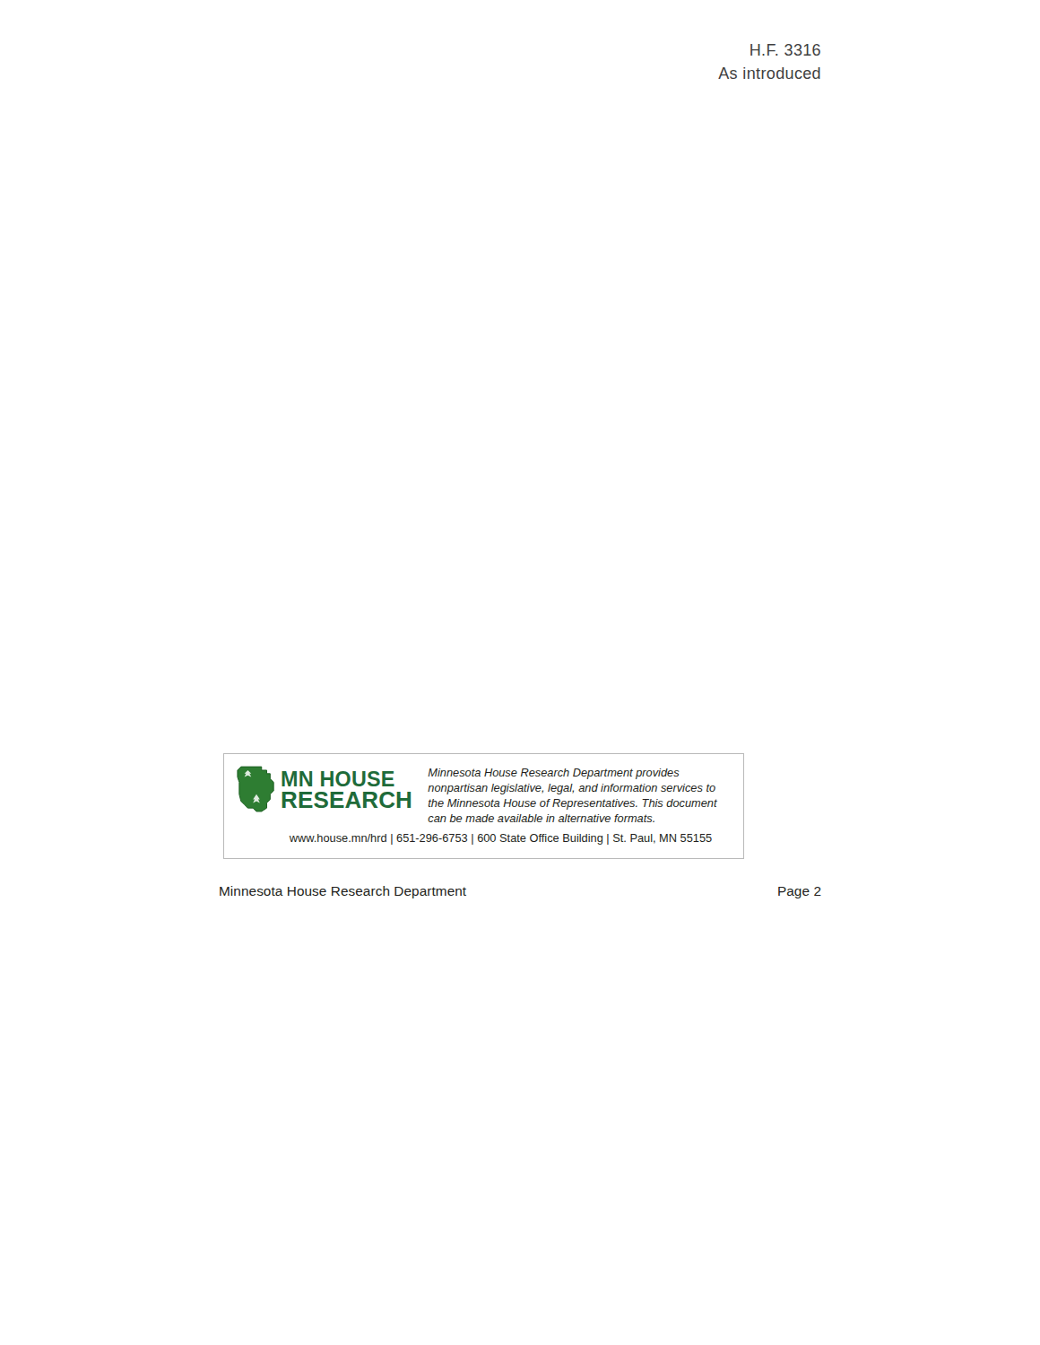H.F. 3316 As introduced
MN HOUSE RESEARCH
Minnesota House Research Department provides nonpartisan legislative, legal, and information services to the Minnesota House of Representatives. This document can be made available in alternative formats.
www.house.mn/hrd | 651-296-6753 | 600 State Office Building | St. Paul, MN 55155
Minnesota House Research Department
Page 2